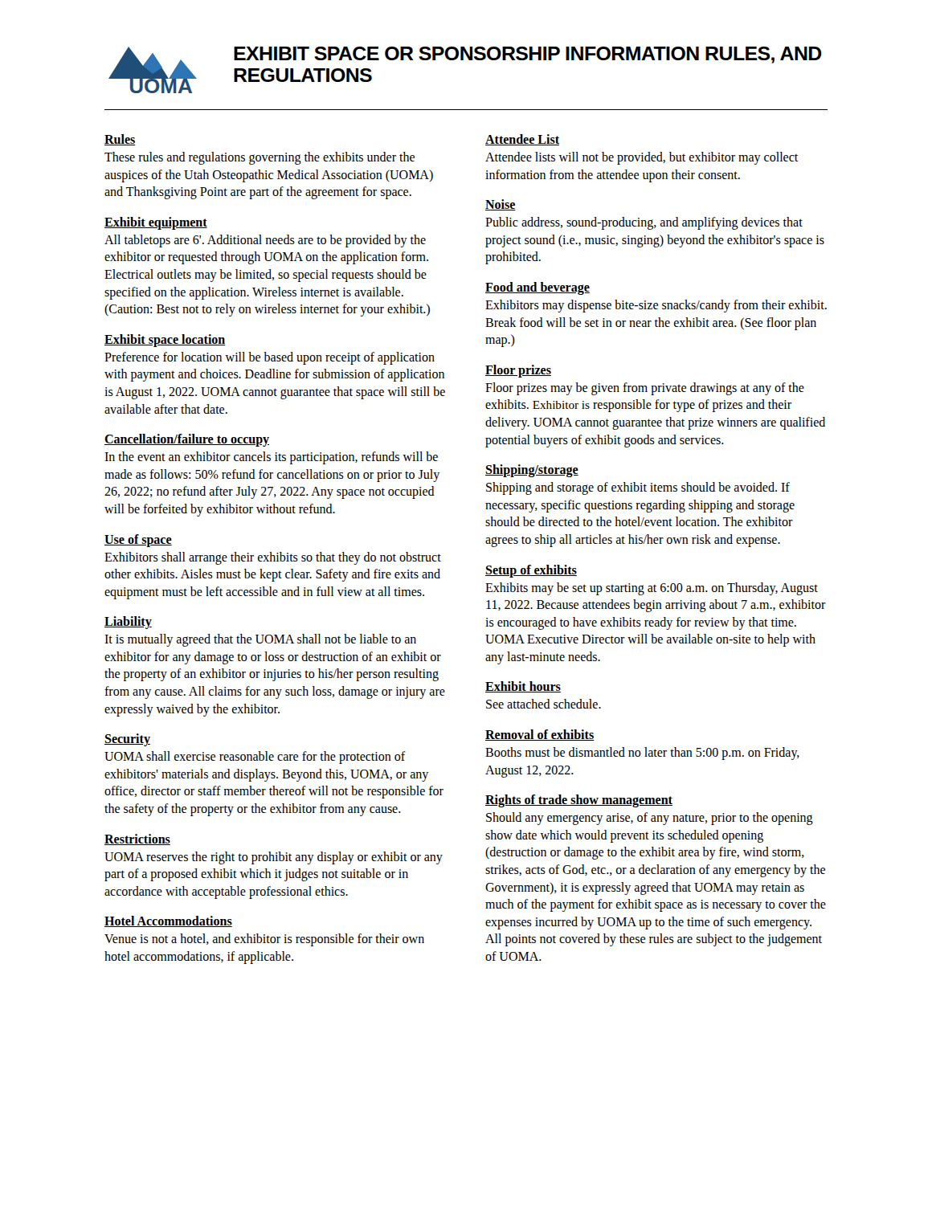UOMA Utah Osteopathic Medical Association logo UOMA
EXHIBIT SPACE OR SPONSORSHIP INFORMATION RULES, AND REGULATIONS
Rules
These rules and regulations governing the exhibits under the auspices of the Utah Osteopathic Medical Association (UOMA) and Thanksgiving Point are part of the agreement for space.
Exhibit equipment
All tabletops are 6'. Additional needs are to be provided by the exhibitor or requested through UOMA on the application form. Electrical outlets may be limited, so special requests should be specified on the application. Wireless internet is available. (Caution: Best not to rely on wireless internet for your exhibit.)
Exhibit space location
Preference for location will be based upon receipt of application with payment and choices. Deadline for submission of application is August 1, 2022. UOMA cannot guarantee that space will still be available after that date.
Cancellation/failure to occupy
In the event an exhibitor cancels its participation, refunds will be made as follows: 50% refund for cancellations on or prior to July 26, 2022; no refund after July 27, 2022. Any space not occupied will be forfeited by exhibitor without refund.
Use of space
Exhibitors shall arrange their exhibits so that they do not obstruct other exhibits. Aisles must be kept clear. Safety and fire exits and equipment must be left accessible and in full view at all times.
Liability
It is mutually agreed that the UOMA shall not be liable to an exhibitor for any damage to or loss or destruction of an exhibit or the property of an exhibitor or injuries to his/her person resulting from any cause. All claims for any such loss, damage or injury are expressly waived by the exhibitor.
Security
UOMA shall exercise reasonable care for the protection of exhibitors' materials and displays. Beyond this, UOMA, or any office, director or staff member thereof will not be responsible for the safety of the property or the exhibitor from any cause.
Restrictions
UOMA reserves the right to prohibit any display or exhibit or any part of a proposed exhibit which it judges not suitable or in accordance with acceptable professional ethics.
Hotel Accommodations
Venue is not a hotel, and exhibitor is responsible for their own hotel accommodations, if applicable.
Attendee List
Attendee lists will not be provided, but exhibitor may collect information from the attendee upon their consent.
Noise
Public address, sound-producing, and amplifying devices that project sound (i.e., music, singing) beyond the exhibitor's space is prohibited.
Food and beverage
Exhibitors may dispense bite-size snacks/candy from their exhibit. Break food will be set in or near the exhibit area. (See floor plan map.)
Floor prizes
Floor prizes may be given from private drawings at any of the exhibits. Exhibitor is responsible for type of prizes and their delivery. UOMA cannot guarantee that prize winners are qualified potential buyers of exhibit goods and services.
Shipping/storage
Shipping and storage of exhibit items should be avoided. If necessary, specific questions regarding shipping and storage should be directed to the hotel/event location. The exhibitor agrees to ship all articles at his/her own risk and expense.
Setup of exhibits
Exhibits may be set up starting at 6:00 a.m. on Thursday, August 11, 2022. Because attendees begin arriving about 7 a.m., exhibitor is encouraged to have exhibits ready for review by that time. UOMA Executive Director will be available on-site to help with any last-minute needs.
Exhibit hours
See attached schedule.
Removal of exhibits
Booths must be dismantled no later than 5:00 p.m. on Friday, August 12, 2022.
Rights of trade show management
Should any emergency arise, of any nature, prior to the opening show date which would prevent its scheduled opening (destruction or damage to the exhibit area by fire, wind storm, strikes, acts of God, etc., or a declaration of any emergency by the Government), it is expressly agreed that UOMA may retain as much of the payment for exhibit space as is necessary to cover the expenses incurred by UOMA up to the time of such emergency. All points not covered by these rules are subject to the judgement of UOMA.